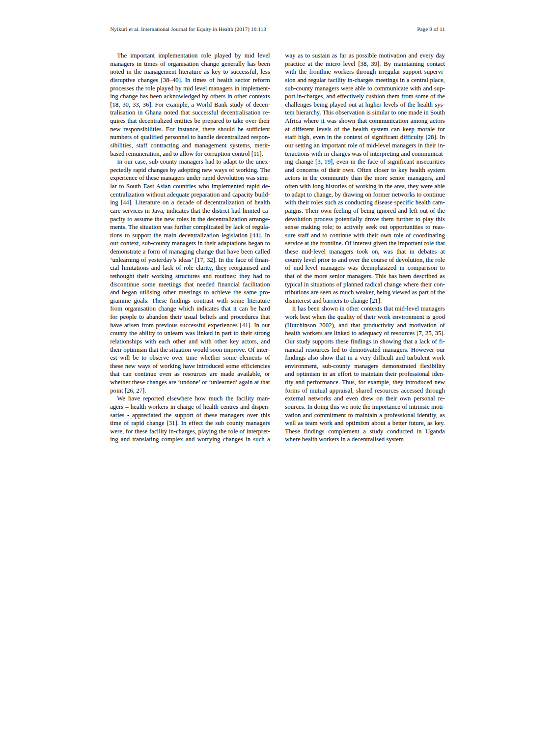Nyikuri et al. International Journal for Equity in Health (2017) 16:113 Page 9 of 11
The important implementation role played by mid level managers in times of organisation change generally has been noted in the management literature as key to successful, less disruptive changes [38–40]. In times of health sector reform processes the role played by mid level managers in implementing change has been acknowledged by others in other contexts [18, 30, 33, 36]. For example, a World Bank study of decentralisation in Ghana noted that successful decentralisation requires that decentralized entities be prepared to take over their new responsibilities. For instance, there should be sufficient numbers of qualified personnel to handle decentralized responsibilities, staff contracting and management systems, merit-based remuneration, and to allow for corruption control [11].
In our case, sub county managers had to adapt to the unexpectedly rapid changes by adopting new ways of working. The experience of these managers under rapid devolution was similar to South East Asian countries who implemented rapid decentralization without adequate preparation and capacity building [44]. Literature on a decade of decentralization of health care services in Java, indicates that the district had limited capacity to assume the new roles in the decentralization arrangements. The situation was further complicated by lack of regulations to support the main decentralization legislation [44]. In our context, sub-county managers in their adaptations began to demonstrate a form of managing change that have been called ‘unlearning of yesterday’s ideas’ [17, 32]. In the face of financial limitations and lack of role clarity, they reorganised and rethought their working structures and routines: they had to discontinue some meetings that needed financial facilitation and began utilising other meetings to achieve the same programme goals. These findings contrast with some literature from organisation change which indicates that it can be hard for people to abandon their usual beliefs and procedures that have arisen from previous successful experiences [41]. In our county the ability to unlearn was linked in part to their strong relationships with each other and with other key actors, and their optimism that the situation would soon improve. Of interest will be to observe over time whether some elements of these new ways of working have introduced some efficiencies that can continue even as resources are made available, or whether these changes are ‘undone’ or ‘unlearned’ again at that point [26, 27].
We have reported elsewhere how much the facility managers – health workers in charge of health centres and dispensaries - appreciated the support of these managers over this time of rapid change [31]. In effect the sub county managers were, for these facility in-charges, playing the role of interpreting and translating complex and worrying changes in such a way as to sustain as far as possible motivation and every day practice at the micro level [38, 39]. By maintaining contact with the frontline workers through irregular support supervision and regular facility in-charges meetings in a central place, sub-county managers were able to communicate with and support in-charges, and effectively cushion them from some of the challenges being played out at higher levels of the health system hierarchy. This observation is similar to one made in South Africa where it was shown that communication among actors at different levels of the health system can keep morale for staff high, even in the context of significant difficulty [28]. In our setting an important role of mid-level managers in their interactions with in-charges was of interpreting and communicating change [3, 19], even in the face of significant insecurities and concerns of their own. Often closer to key health system actors in the community than the more senior managers, and often with long histories of working in the area, they were able to adapt to change, by drawing on former networks to continue with their roles such as conducting disease specific health campaigns. Their own feeling of being ignored and left out of the devolution process potentially drove them further to play this sense making role; to actively seek out opportunities to reassure staff and to continue with their own role of coordinating service at the frontline. Of interest given the important role that these mid-level managers took on, was that in debates at county level prior to and over the course of devolution, the role of mid-level managers was deemphasized in comparison to that of the more senior managers. This has been described as typical in situations of planned radical change where their contributions are seen as much weaker, being viewed as part of the disinterest and barriers to change [21].
It has been shown in other contexts that mid-level managers work best when the quality of their work environment is good (Hutchinson 2002), and that productivity and motivation of health workers are linked to adequacy of resources [7, 25, 35]. Our study supports these findings in showing that a lack of financial resources led to demotivated managers. However our findings also show that in a very difficult and turbulent work environment, sub-county managers demonstrated flexibility and optimism in an effort to maintain their professional identity and performance. Thus, for example, they introduced new forms of mutual appraisal, shared resources accessed through external networks and even drew on their own personal resources. In doing this we note the importance of intrinsic motivation and commitment to maintain a professional identity, as well as team work and optimism about a better future, as key. These findings complement a study conducted in Uganda where health workers in a decentralised system